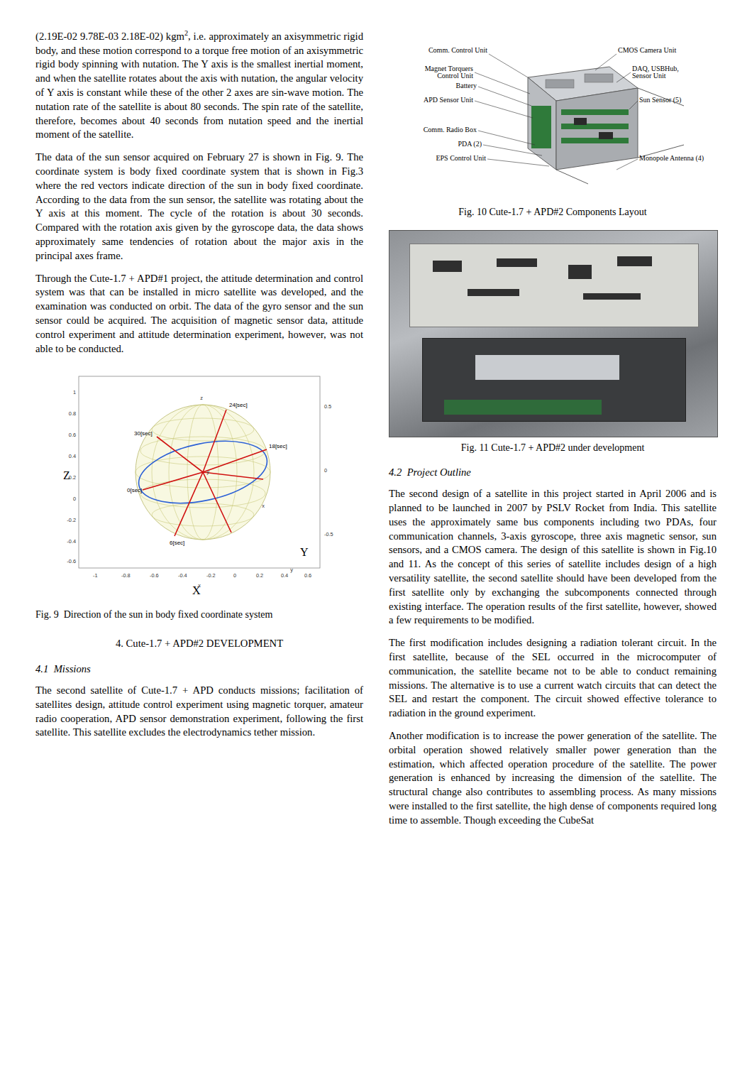(2.19E-02 9.78E-03 2.18E-02) kgm2, i.e. approximately an axisymmetric rigid body, and these motion correspond to a torque free motion of an axisymmetric rigid body spinning with nutation. The Y axis is the smallest inertial moment, and when the satellite rotates about the axis with nutation, the angular velocity of Y axis is constant while these of the other 2 axes are sin-wave motion. The nutation rate of the satellite is about 80 seconds. The spin rate of the satellite, therefore, becomes about 40 seconds from nutation speed and the inertial moment of the satellite.
The data of the sun sensor acquired on February 27 is shown in Fig. 9. The coordinate system is body fixed coordinate system that is shown in Fig.3 where the red vectors indicate direction of the sun in body fixed coordinate. According to the data from the sun sensor, the satellite was rotating about the Y axis at this moment. The cycle of the rotation is about 30 seconds. Compared with the rotation axis given by the gyroscope data, the data shows approximately same tendencies of rotation about the major axis in the principal axes frame.
Through the Cute-1.7 + APD#1 project, the attitude determination and control system was that can be installed in micro satellite was developed, and the examination was conducted on orbit. The data of the gyro sensor and the sun sensor could be acquired. The acquisition of magnetic sensor data, attitude control experiment and attitude determination experiment, however, was not able to be conducted.
24[sec] 18[sec] 30[sec] 0[sec] 6[sec] z y x 1 0.8 0.6 0.4 0.2 0 -0.2 -0.4 -0.6 -1 -0.8 -0.6 -0.4 -0.2 0 0.2 0.4 0.6 0.5 0 -0.5 Z X Y x y
Fig. 9 Direction of the sun in body fixed coordinate system
4. Cute-1.7 + APD#2 DEVELOPMENT
4.1 Missions
The second satellite of Cute-1.7 + APD conducts missions; facilitation of satellites design, attitude control experiment using magnetic torquer, amateur radio cooperation, APD sensor demonstration experiment, following the first satellite. This satellite excludes the electrodynamics tether mission.
Comm. Control Unit Magnet Torquers Control Unit Battery APD Sensor Unit Comm. Radio Box PDA (2) EPS Control Unit CMOS Camera Unit DAQ, USBHub, Sensor Unit Sun Sensor (5) Monopole Antenna (4)
Fig. 10 Cute-1.7 + APD#2 Components Layout
Fig. 11 Cute-1.7 + APD#2 under development
4.2 Project Outline
The second design of a satellite in this project started in April 2006 and is planned to be launched in 2007 by PSLV Rocket from India. This satellite uses the approximately same bus components including two PDAs, four communication channels, 3-axis gyroscope, three axis magnetic sensor, sun sensors, and a CMOS camera. The design of this satellite is shown in Fig.10 and 11. As the concept of this series of satellite includes design of a high versatility satellite, the second satellite should have been developed from the first satellite only by exchanging the subcomponents connected through existing interface. The operation results of the first satellite, however, showed a few requirements to be modified.
The first modification includes designing a radiation tolerant circuit. In the first satellite, because of the SEL occurred in the microcomputer of communication, the satellite became not to be able to conduct remaining missions. The alternative is to use a current watch circuits that can detect the SEL and restart the component. The circuit showed effective tolerance to radiation in the ground experiment.
Another modification is to increase the power generation of the satellite. The orbital operation showed relatively smaller power generation than the estimation, which affected operation procedure of the satellite. The power generation is enhanced by increasing the dimension of the satellite. The structural change also contributes to assembling process. As many missions were installed to the first satellite, the high dense of components required long time to assemble. Though exceeding the CubeSat